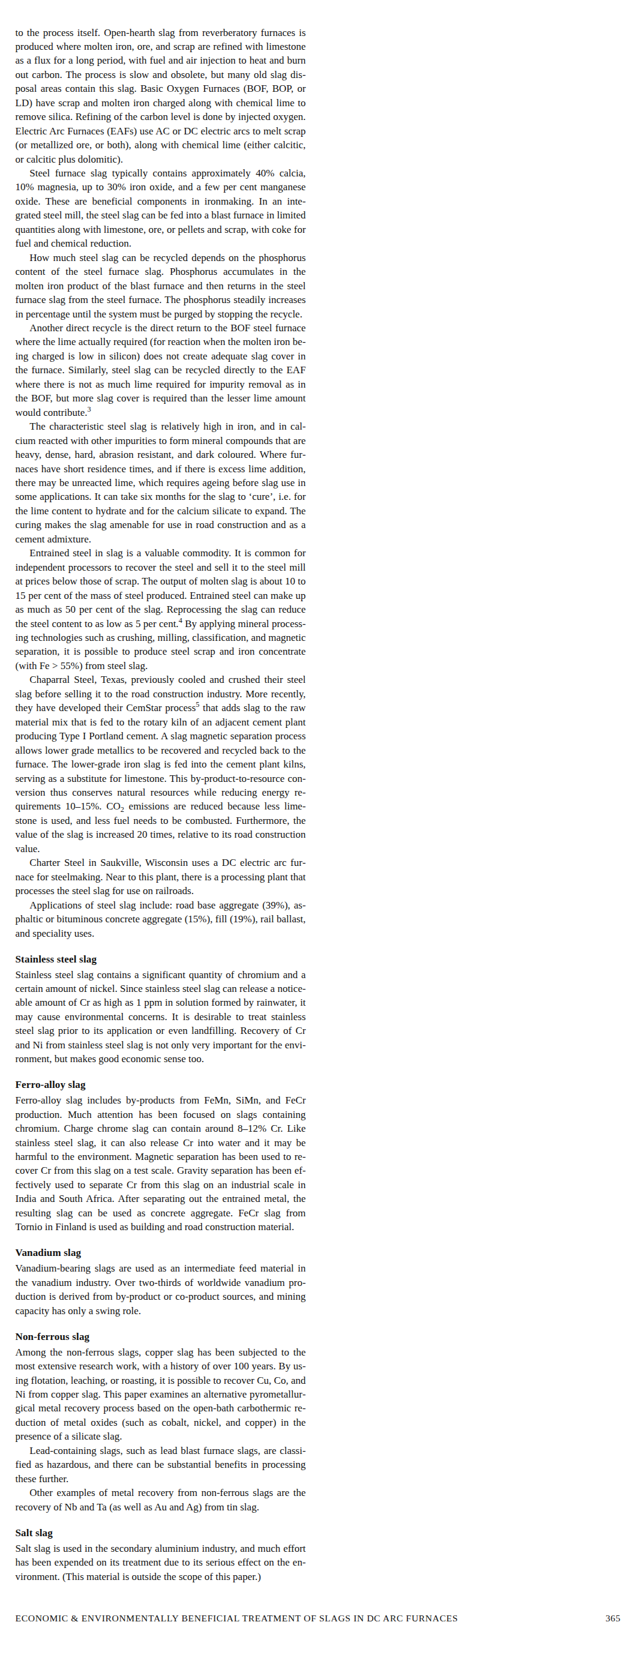to the process itself. Open-hearth slag from reverberatory furnaces is produced where molten iron, ore, and scrap are refined with limestone as a flux for a long period, with fuel and air injection to heat and burn out carbon. The process is slow and obsolete, but many old slag disposal areas contain this slag. Basic Oxygen Furnaces (BOF, BOP, or LD) have scrap and molten iron charged along with chemical lime to remove silica. Refining of the carbon level is done by injected oxygen. Electric Arc Furnaces (EAFs) use AC or DC electric arcs to melt scrap (or metallized ore, or both), along with chemical lime (either calcitic, or calcitic plus dolomitic).
Steel furnace slag typically contains approximately 40% calcia, 10% magnesia, up to 30% iron oxide, and a few per cent manganese oxide. These are beneficial components in ironmaking. In an integrated steel mill, the steel slag can be fed into a blast furnace in limited quantities along with limestone, ore, or pellets and scrap, with coke for fuel and chemical reduction.
How much steel slag can be recycled depends on the phosphorus content of the steel furnace slag. Phosphorus accumulates in the molten iron product of the blast furnace and then returns in the steel furnace slag from the steel furnace. The phosphorus steadily increases in percentage until the system must be purged by stopping the recycle.
Another direct recycle is the direct return to the BOF steel furnace where the lime actually required (for reaction when the molten iron being charged is low in silicon) does not create adequate slag cover in the furnace. Similarly, steel slag can be recycled directly to the EAF where there is not as much lime required for impurity removal as in the BOF, but more slag cover is required than the lesser lime amount would contribute.3
The characteristic steel slag is relatively high in iron, and in calcium reacted with other impurities to form mineral compounds that are heavy, dense, hard, abrasion resistant, and dark coloured. Where furnaces have short residence times, and if there is excess lime addition, there may be unreacted lime, which requires ageing before slag use in some applications. It can take six months for the slag to ‘cure’, i.e. for the lime content to hydrate and for the calcium silicate to expand. The curing makes the slag amenable for use in road construction and as a cement admixture.
Entrained steel in slag is a valuable commodity. It is common for independent processors to recover the steel and sell it to the steel mill at prices below those of scrap. The output of molten slag is about 10 to 15 per cent of the mass of steel produced. Entrained steel can make up as much as 50 per cent of the slag. Reprocessing the slag can reduce the steel content to as low as 5 per cent.4 By applying mineral processing technologies such as crushing, milling, classification, and magnetic separation, it is possible to produce steel scrap and iron concentrate (with Fe > 55%) from steel slag.
Chaparral Steel, Texas, previously cooled and crushed their steel slag before selling it to the road construction industry. More recently, they have developed their CemStar process5 that adds slag to the raw material mix that is fed to the rotary kiln of an adjacent cement plant producing Type I Portland cement. A slag magnetic separation process allows lower grade metallics to be recovered and recycled back to the furnace. The lower-grade iron slag is fed into the cement plant kilns, serving as a substitute for limestone. This by-product-to-resource conversion thus conserves natural resources while reducing energy requirements 10–15%. CO2 emissions are reduced because less limestone is used, and less fuel needs to be combusted. Furthermore, the value of the slag is increased 20 times, relative to its road construction value.
Charter Steel in Saukville, Wisconsin uses a DC electric arc furnace for steelmaking. Near to this plant, there is a processing plant that processes the steel slag for use on railroads.
Applications of steel slag include: road base aggregate (39%), asphaltic or bituminous concrete aggregate (15%), fill (19%), rail ballast, and speciality uses.
Stainless steel slag
Stainless steel slag contains a significant quantity of chromium and a certain amount of nickel. Since stainless steel slag can release a noticeable amount of Cr as high as 1 ppm in solution formed by rainwater, it may cause environmental concerns. It is desirable to treat stainless steel slag prior to its application or even landfilling. Recovery of Cr and Ni from stainless steel slag is not only very important for the environment, but makes good economic sense too.
Ferro-alloy slag
Ferro-alloy slag includes by-products from FeMn, SiMn, and FeCr production. Much attention has been focused on slags containing chromium. Charge chrome slag can contain around 8–12% Cr. Like stainless steel slag, it can also release Cr into water and it may be harmful to the environment. Magnetic separation has been used to recover Cr from this slag on a test scale. Gravity separation has been effectively used to separate Cr from this slag on an industrial scale in India and South Africa. After separating out the entrained metal, the resulting slag can be used as concrete aggregate. FeCr slag from Tornio in Finland is used as building and road construction material.
Vanadium slag
Vanadium-bearing slags are used as an intermediate feed material in the vanadium industry. Over two-thirds of worldwide vanadium production is derived from by-product or co-product sources, and mining capacity has only a swing role.
Non-ferrous slag
Among the non-ferrous slags, copper slag has been subjected to the most extensive research work, with a history of over 100 years. By using flotation, leaching, or roasting, it is possible to recover Cu, Co, and Ni from copper slag. This paper examines an alternative pyrometallurgical metal recovery process based on the open-bath carbothermic reduction of metal oxides (such as cobalt, nickel, and copper) in the presence of a silicate slag.
Lead-containing slags, such as lead blast furnace slags, are classified as hazardous, and there can be substantial benefits in processing these further.
Other examples of metal recovery from non-ferrous slags are the recovery of Nb and Ta (as well as Au and Ag) from tin slag.
Salt slag
Salt slag is used in the secondary aluminium industry, and much effort has been expended on its treatment due to its serious effect on the environment. (This material is outside the scope of this paper.)
Economic & Environmentally Beneficial Treatment of Slags in DC Arc Furnaces 365